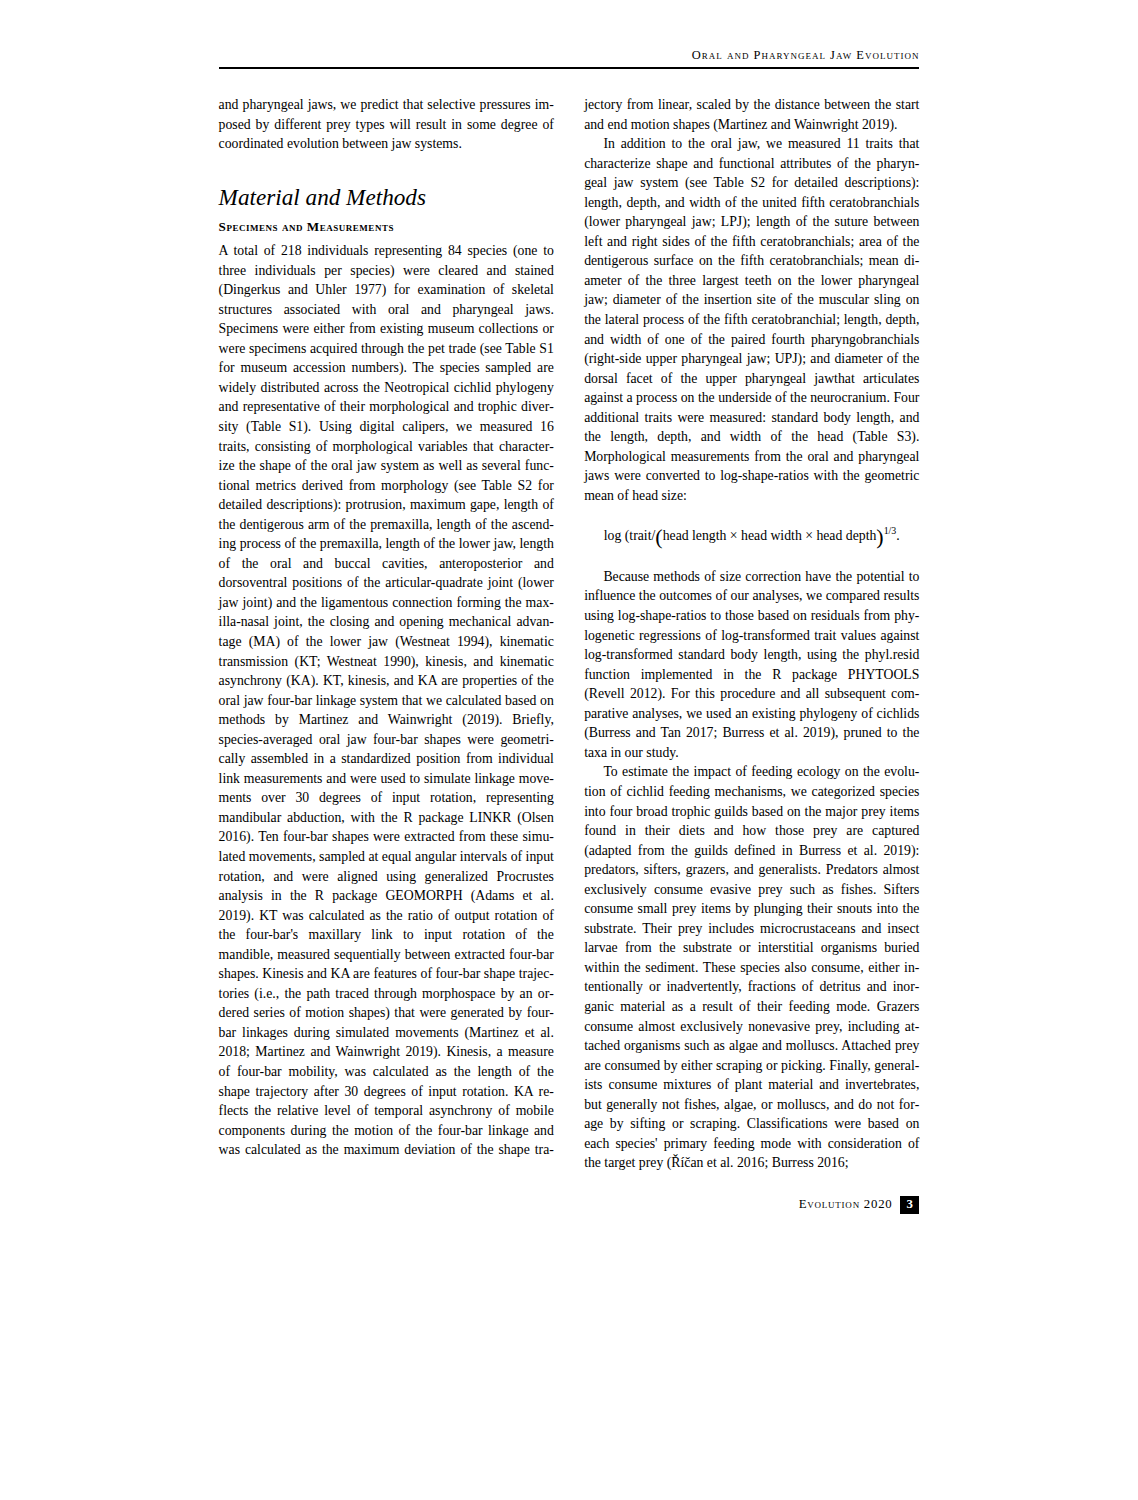Oral and Pharyngeal Jaw Evolution
and pharyngeal jaws, we predict that selective pressures imposed by different prey types will result in some degree of coordinated evolution between jaw systems.
Material and Methods
Specimens and Measurements
A total of 218 individuals representing 84 species (one to three individuals per species) were cleared and stained (Dingerkus and Uhler 1977) for examination of skeletal structures associated with oral and pharyngeal jaws. Specimens were either from existing museum collections or were specimens acquired through the pet trade (see Table S1 for museum accession numbers). The species sampled are widely distributed across the Neotropical cichlid phylogeny and representative of their morphological and trophic diversity (Table S1). Using digital calipers, we measured 16 traits, consisting of morphological variables that characterize the shape of the oral jaw system as well as several functional metrics derived from morphology (see Table S2 for detailed descriptions): protrusion, maximum gape, length of the dentigerous arm of the premaxilla, length of the ascending process of the premaxilla, length of the lower jaw, length of the oral and buccal cavities, anteroposterior and dorsoventral positions of the articular-quadrate joint (lower jaw joint) and the ligamentous connection forming the maxilla-nasal joint, the closing and opening mechanical advantage (MA) of the lower jaw (Westneat 1994), kinematic transmission (KT; Westneat 1990), kinesis, and kinematic asynchrony (KA). KT, kinesis, and KA are properties of the oral jaw four-bar linkage system that we calculated based on methods by Martinez and Wainwright (2019). Briefly, species-averaged oral jaw four-bar shapes were geometrically assembled in a standardized position from individual link measurements and were used to simulate linkage movements over 30 degrees of input rotation, representing mandibular abduction, with the R package LINKR (Olsen 2016). Ten four-bar shapes were extracted from these simulated movements, sampled at equal angular intervals of input rotation, and were aligned using generalized Procrustes analysis in the R package GEOMORPH (Adams et al. 2019). KT was calculated as the ratio of output rotation of the four-bar's maxillary link to input rotation of the mandible, measured sequentially between extracted four-bar shapes. Kinesis and KA are features of four-bar shape trajectories (i.e., the path traced through morphospace by an ordered series of motion shapes) that were generated by four-bar linkages during simulated movements (Martinez et al. 2018; Martinez and Wainwright 2019). Kinesis, a measure of four-bar mobility, was calculated as the length of the shape trajectory after 30 degrees of input rotation. KA reflects the relative level of temporal asynchrony of mobile components during the motion of the four-bar linkage and was calculated as the maximum deviation of the shape trajectory from linear, scaled by the distance between the start and end motion shapes (Martinez and Wainwright 2019).
In addition to the oral jaw, we measured 11 traits that characterize shape and functional attributes of the pharyngeal jaw system (see Table S2 for detailed descriptions): length, depth, and width of the united fifth ceratobranchials (lower pharyngeal jaw; LPJ); length of the suture between left and right sides of the fifth ceratobranchials; area of the dentigerous surface on the fifth ceratobranchials; mean diameter of the three largest teeth on the lower pharyngeal jaw; diameter of the insertion site of the muscular sling on the lateral process of the fifth ceratobranchial; length, depth, and width of one of the paired fourth pharyngobranchials (right-side upper pharyngeal jaw; UPJ); and diameter of the dorsal facet of the upper pharyngeal jawthat articulates against a process on the underside of the neurocranium. Four additional traits were measured: standard body length, and the length, depth, and width of the head (Table S3). Morphological measurements from the oral and pharyngeal jaws were converted to log-shape-ratios with the geometric mean of head size:
log (trait/(head length × head width × head depth)1/3.
Because methods of size correction have the potential to influence the outcomes of our analyses, we compared results using log-shape-ratios to those based on residuals from phylogenetic regressions of log-transformed trait values against log-transformed standard body length, using the phyl.resid function implemented in the R package PHYTOOLS (Revell 2012). For this procedure and all subsequent comparative analyses, we used an existing phylogeny of cichlids (Burress and Tan 2017; Burress et al. 2019), pruned to the taxa in our study.
To estimate the impact of feeding ecology on the evolution of cichlid feeding mechanisms, we categorized species into four broad trophic guilds based on the major prey items found in their diets and how those prey are captured (adapted from the guilds defined in Burress et al. 2019): predators, sifters, grazers, and generalists. Predators almost exclusively consume evasive prey such as fishes. Sifters consume small prey items by plunging their snouts into the substrate. Their prey includes microcrustaceans and insect larvae from the substrate or interstitial organisms buried within the sediment. These species also consume, either intentionally or inadvertently, fractions of detritus and inorganic material as a result of their feeding mode. Grazers consume almost exclusively nonevasive prey, including attached organisms such as algae and molluscs. Attached prey are consumed by either scraping or picking. Finally, generalists consume mixtures of plant material and invertebrates, but generally not fishes, algae, or molluscs, and do not forage by sifting or scraping. Classifications were based on each species' primary feeding mode with consideration of the target prey (Říčan et al. 2016; Burress 2016;
Evolution 2020 3